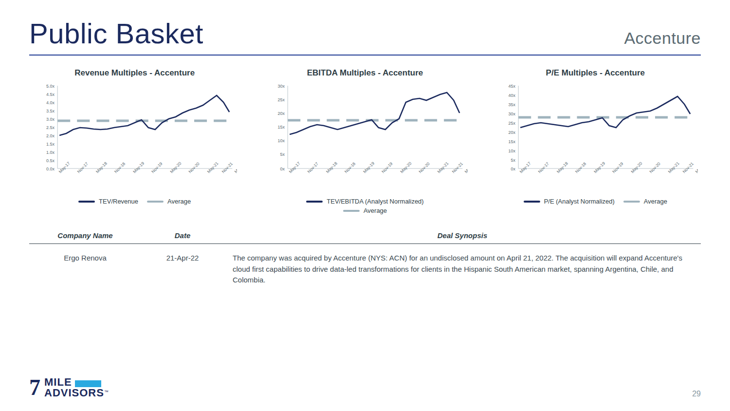Public Basket
Accenture
Revenue Multiples - Accenture
5.0x 4.5x 4.0x 3.5x 3.0x 2.5x 2.0x 1.5x 1.0x 0.5x 0.0x May-17 Nov-17 May-18 Nov-18 May-19 Nov-19 May-20 Nov-20 May-21 Nov-21 May-22
TEV/Revenue Average
EBITDA Multiples - Accenture
30x 25x 20x 15x 10x 5x 0x May-17 Nov-17 May-18 Nov-18 May-19 Nov-19 May-20 Nov-20 May-21 Nov-21 May-22
TEV/EBITDA (Analyst Normalized) Average
P/E Multiples - Accenture
45x 40x 35x 30x 25x 20x 15x 10x 5x 0x May-17 Nov-17 May-18 Nov-18 May-19 Nov-19 May-20 Nov-20 May-21 Nov-21 May-22
P/E (Analyst Normalized) Average
| Company Name | Date | Deal Synopsis |
| --- | --- | --- |
| Ergo Renova | 21-Apr-22 | The company was acquired by Accenture (NYS: ACN) for an undisclosed amount on April 21, 2022. The acquisition will expand Accenture's cloud first capabilities to drive data-led transformations for clients in the Hispanic South American market, spanning Argentina, Chile, and Colombia. |
7 MILE
ADVISORS™
29